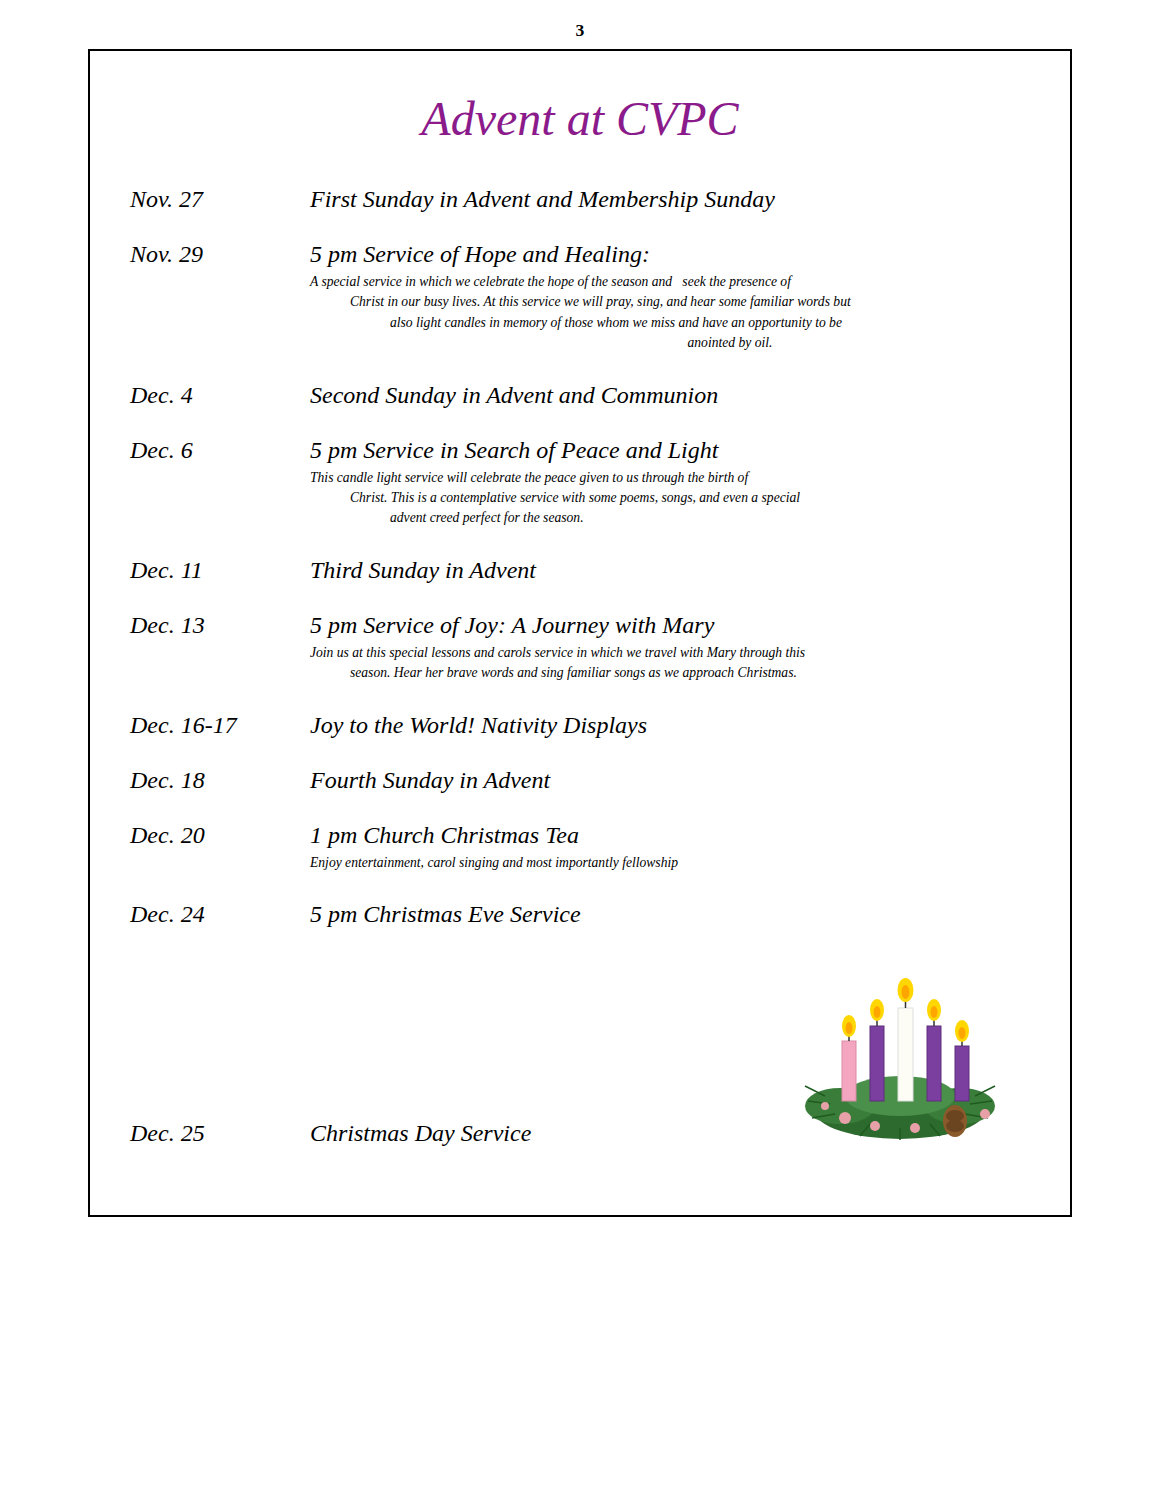3
Advent at CVPC
Nov. 27
First Sunday in Advent and Membership Sunday
Nov. 29
5 pm Service of Hope and Healing:
A special service in which we celebrate the hope of the season and seek the presence of Christ in our busy lives. At this service we will pray, sing, and hear some familiar words but also light candles in memory of those whom we miss and have an opportunity to be anointed by oil.
Dec. 4
Second Sunday in Advent and Communion
Dec. 6
5 pm Service in Search of Peace and Light
This candle light service will celebrate the peace given to us through the birth of Christ. This is a contemplative service with some poems, songs, and even a special advent creed perfect for the season.
Dec. 11
Third Sunday in Advent
Dec. 13
5 pm Service of Joy: A Journey with Mary
Join us at this special lessons and carols service in which we travel with Mary through this season. Hear her brave words and sing familiar songs as we approach Christmas.
Dec. 16-17
Joy to the World! Nativity Displays
Dec. 18
Fourth Sunday in Advent
Dec. 20
1 pm Church Christmas Tea
Enjoy entertainment, carol singing and most importantly fellowship
Dec. 24
5 pm Christmas Eve Service
Dec. 25
Christmas Day Service